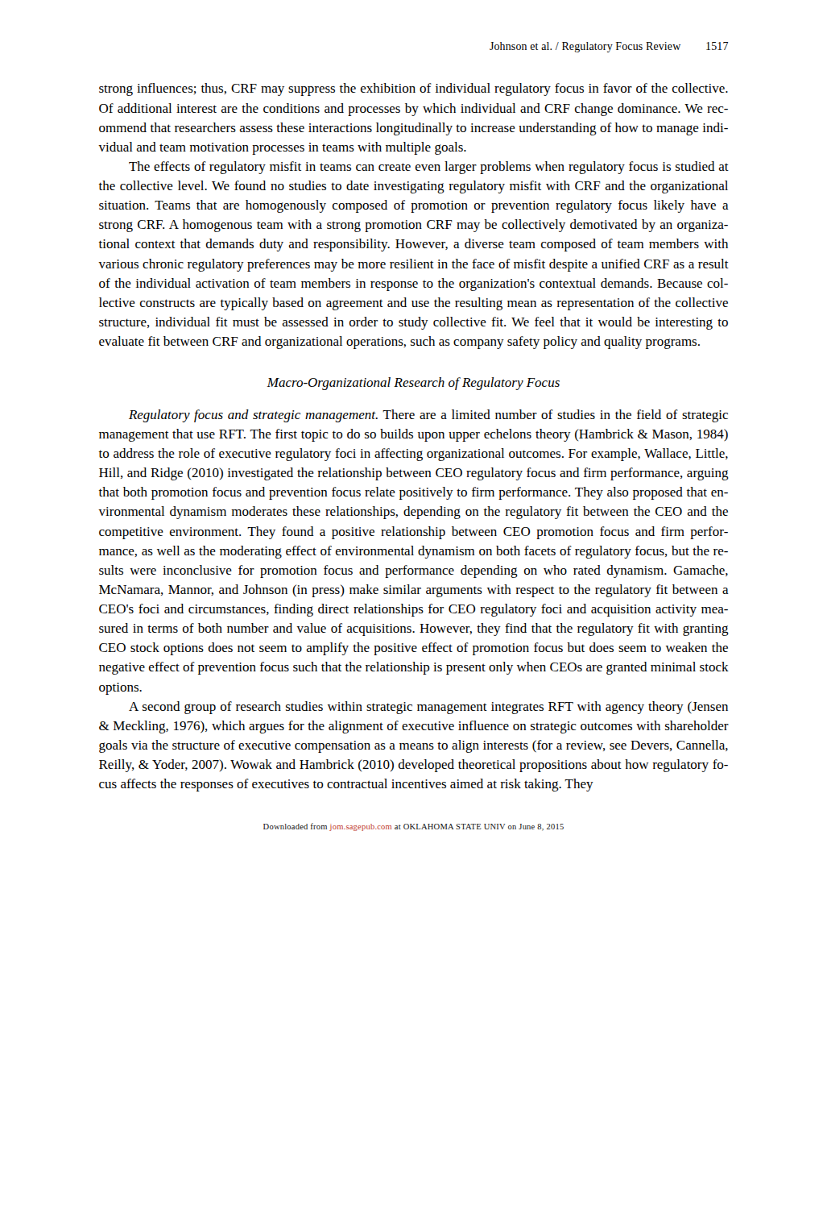Johnson et al. / Regulatory Focus Review 1517
strong influences; thus, CRF may suppress the exhibition of individual regulatory focus in favor of the collective. Of additional interest are the conditions and processes by which individual and CRF change dominance. We recommend that researchers assess these interactions longitudinally to increase understanding of how to manage individual and team motivation processes in teams with multiple goals.
The effects of regulatory misfit in teams can create even larger problems when regulatory focus is studied at the collective level. We found no studies to date investigating regulatory misfit with CRF and the organizational situation. Teams that are homogenously composed of promotion or prevention regulatory focus likely have a strong CRF. A homogenous team with a strong promotion CRF may be collectively demotivated by an organizational context that demands duty and responsibility. However, a diverse team composed of team members with various chronic regulatory preferences may be more resilient in the face of misfit despite a unified CRF as a result of the individual activation of team members in response to the organization's contextual demands. Because collective constructs are typically based on agreement and use the resulting mean as representation of the collective structure, individual fit must be assessed in order to study collective fit. We feel that it would be interesting to evaluate fit between CRF and organizational operations, such as company safety policy and quality programs.
Macro-Organizational Research of Regulatory Focus
Regulatory focus and strategic management. There are a limited number of studies in the field of strategic management that use RFT. The first topic to do so builds upon upper echelons theory (Hambrick & Mason, 1984) to address the role of executive regulatory foci in affecting organizational outcomes. For example, Wallace, Little, Hill, and Ridge (2010) investigated the relationship between CEO regulatory focus and firm performance, arguing that both promotion focus and prevention focus relate positively to firm performance. They also proposed that environmental dynamism moderates these relationships, depending on the regulatory fit between the CEO and the competitive environment. They found a positive relationship between CEO promotion focus and firm performance, as well as the moderating effect of environmental dynamism on both facets of regulatory focus, but the results were inconclusive for promotion focus and performance depending on who rated dynamism. Gamache, McNamara, Mannor, and Johnson (in press) make similar arguments with respect to the regulatory fit between a CEO's foci and circumstances, finding direct relationships for CEO regulatory foci and acquisition activity measured in terms of both number and value of acquisitions. However, they find that the regulatory fit with granting CEO stock options does not seem to amplify the positive effect of promotion focus but does seem to weaken the negative effect of prevention focus such that the relationship is present only when CEOs are granted minimal stock options.
A second group of research studies within strategic management integrates RFT with agency theory (Jensen & Meckling, 1976), which argues for the alignment of executive influence on strategic outcomes with shareholder goals via the structure of executive compensation as a means to align interests (for a review, see Devers, Cannella, Reilly, & Yoder, 2007). Wowak and Hambrick (2010) developed theoretical propositions about how regulatory focus affects the responses of executives to contractual incentives aimed at risk taking. They
Downloaded from jom.sagepub.com at OKLAHOMA STATE UNIV on June 8, 2015